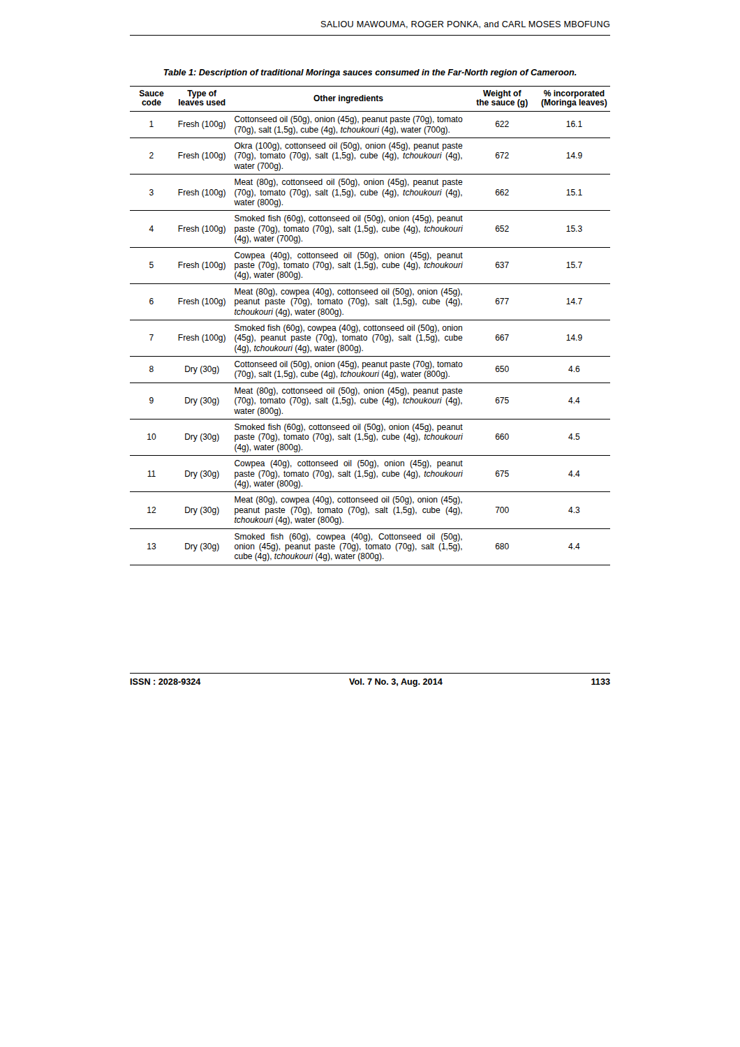SALIOU MAWOUMA, ROGER PONKA, and CARL MOSES MBOFUNG
Table 1: Description of traditional Moringa sauces consumed in the Far-North region of Cameroon.
| Sauce code | Type of leaves used | Other ingredients | Weight of the sauce (g) | % incorporated (Moringa leaves) |
| --- | --- | --- | --- | --- |
| 1 | Fresh (100g) | Cottonseed oil (50g), onion (45g), peanut paste (70g), tomato (70g), salt (1,5g), cube (4g), tchoukouri (4g), water (700g). | 622 | 16.1 |
| 2 | Fresh (100g) | Okra (100g), cottonseed oil (50g), onion (45g), peanut paste (70g), tomato (70g), salt (1,5g), cube (4g), tchoukouri (4g), water (700g). | 672 | 14.9 |
| 3 | Fresh (100g) | Meat (80g), cottonseed oil (50g), onion (45g), peanut paste (70g), tomato (70g), salt (1,5g), cube (4g), tchoukouri (4g), water (800g). | 662 | 15.1 |
| 4 | Fresh (100g) | Smoked fish (60g), cottonseed oil (50g), onion (45g), peanut paste (70g), tomato (70g), salt (1,5g), cube (4g), tchoukouri (4g), water (700g). | 652 | 15.3 |
| 5 | Fresh (100g) | Cowpea (40g), cottonseed oil (50g), onion (45g), peanut paste (70g), tomato (70g), salt (1,5g), cube (4g), tchoukouri (4g), water (800g). | 637 | 15.7 |
| 6 | Fresh (100g) | Meat (80g), cowpea (40g), cottonseed oil (50g), onion (45g), peanut paste (70g), tomato (70g), salt (1,5g), cube (4g), tchoukouri (4g), water (800g). | 677 | 14.7 |
| 7 | Fresh (100g) | Smoked fish (60g), cowpea (40g), cottonseed oil (50g), onion (45g), peanut paste (70g), tomato (70g), salt (1,5g), cube (4g), tchoukouri (4g), water (800g). | 667 | 14.9 |
| 8 | Dry (30g) | Cottonseed oil (50g), onion (45g), peanut paste (70g), tomato (70g), salt (1,5g), cube (4g), tchoukouri (4g), water (800g). | 650 | 4.6 |
| 9 | Dry (30g) | Meat (80g), cottonseed oil (50g), onion (45g), peanut paste (70g), tomato (70g), salt (1,5g), cube (4g), tchoukouri (4g), water (800g). | 675 | 4.4 |
| 10 | Dry (30g) | Smoked fish (60g), cottonseed oil (50g), onion (45g), peanut paste (70g), tomato (70g), salt (1,5g), cube (4g), tchoukouri (4g), water (800g). | 660 | 4.5 |
| 11 | Dry (30g) | Cowpea (40g), cottonseed oil (50g), onion (45g), peanut paste (70g), tomato (70g), salt (1,5g), cube (4g), tchoukouri (4g), water (800g). | 675 | 4.4 |
| 12 | Dry (30g) | Meat (80g), cowpea (40g), cottonseed oil (50g), onion (45g), peanut paste (70g), tomato (70g), salt (1,5g), cube (4g), tchoukouri (4g), water (800g). | 700 | 4.3 |
| 13 | Dry (30g) | Smoked fish (60g), cowpea (40g), Cottonseed oil (50g), onion (45g), peanut paste (70g), tomato (70g), salt (1,5g), cube (4g), tchoukouri (4g), water (800g). | 680 | 4.4 |
ISSN : 2028-9324
Vol. 7 No. 3, Aug. 2014
1133